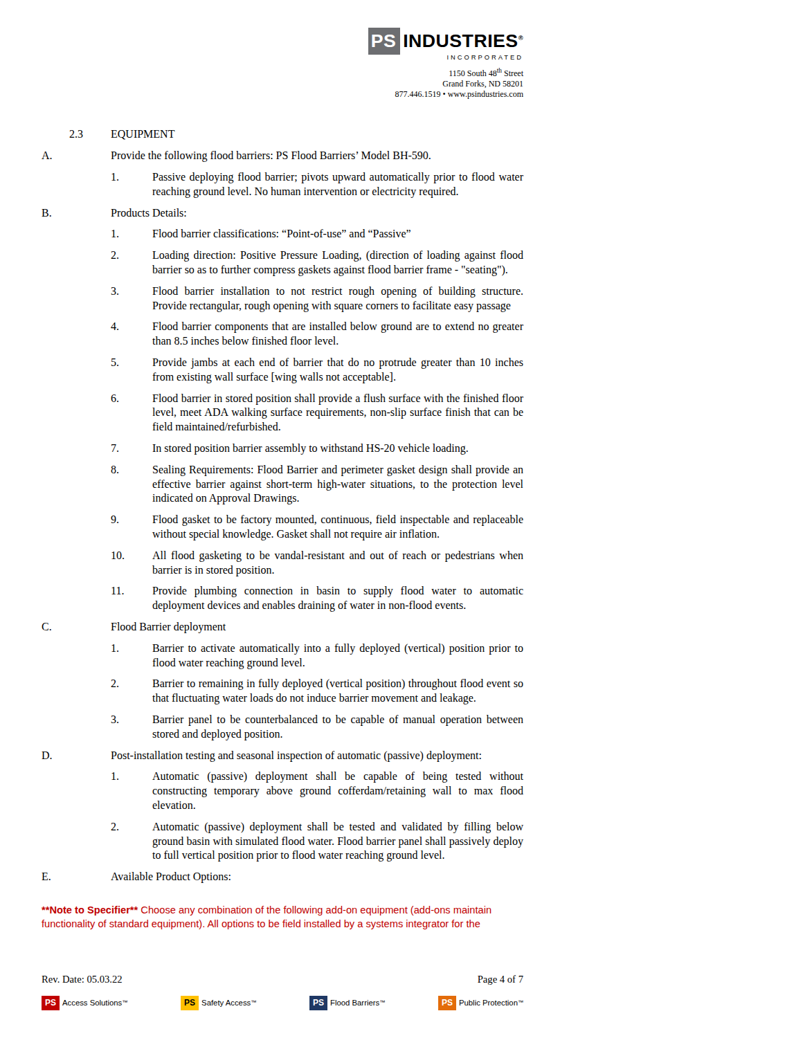PSINDUSTRIES®
INCORPORATED
1150 South 48th Street
Grand Forks, ND 58201
877.446.1519 • www.psindustries.com
| 2.3 | EQUIPMENT |
| A. | Provide the following flood barriers: PS Flood Barriers’ Model BH-590. |
| | 1. | Passive deploying flood barrier; pivots upward automatically prior to flood water reaching ground level. No human intervention or electricity required. |
| B. | Products Details: |
| | 1. | Flood barrier classifications: “Point-of-use” and “Passive” |
| | 2. | Loading direction: Positive Pressure Loading, (direction of loading against flood barrier so as to further compress gaskets against flood barrier frame - "seating"). |
| | 3. | Flood barrier installation to not restrict rough opening of building structure. Provide rectangular, rough opening with square corners to facilitate easy passage |
| | 4. | Flood barrier components that are installed below ground are to extend no greater than 8.5 inches below finished floor level. |
| | 5. | Provide jambs at each end of barrier that do no protrude greater than 10 inches from existing wall surface [wing walls not acceptable]. |
| | 6. | Flood barrier in stored position shall provide a flush surface with the finished floor level, meet ADA walking surface requirements, non-slip surface finish that can be field maintained/refurbished. |
| | 7. | In stored position barrier assembly to withstand HS-20 vehicle loading. |
| | 8. | Sealing Requirements: Flood Barrier and perimeter gasket design shall provide an effective barrier against short-term high-water situations, to the protection level indicated on Approval Drawings. |
| | 9. | Flood gasket to be factory mounted, continuous, field inspectable and replaceable without special knowledge. Gasket shall not require air inflation. |
| | 10. | All flood gasketing to be vandal-resistant and out of reach or pedestrians when barrier is in stored position. |
| | 11. | Provide plumbing connection in basin to supply flood water to automatic deployment devices and enables draining of water in non-flood events. |
| C. | Flood Barrier deployment |
| | 1. | Barrier to activate automatically into a fully deployed (vertical) position prior to flood water reaching ground level. |
| | 2. | Barrier to remaining in fully deployed (vertical position) throughout flood event so that fluctuating water loads do not induce barrier movement and leakage. |
| | 3. | Barrier panel to be counterbalanced to be capable of manual operation between stored and deployed position. |
| D. | Post-installation testing and seasonal inspection of automatic (passive) deployment: |
| | 1. | Automatic (passive) deployment shall be capable of being tested without constructing temporary above ground cofferdam/retaining wall to max flood elevation. |
| | 2. | Automatic (passive) deployment shall be tested and validated by filling below ground basin with simulated flood water. Flood barrier panel shall passively deploy to full vertical position prior to flood water reaching ground level. |
| E. | Available Product Options: |
**Note to Specifier** Choose any combination of the following add-on equipment (add-ons maintain functionality of standard equipment). All options to be field installed by a systems integrator for the
Rev. Date: 05.03.22
Page 4 of 7
PS Access Solutions™
PS Safety Access™
PS Flood Barriers™
PS Public Protection™